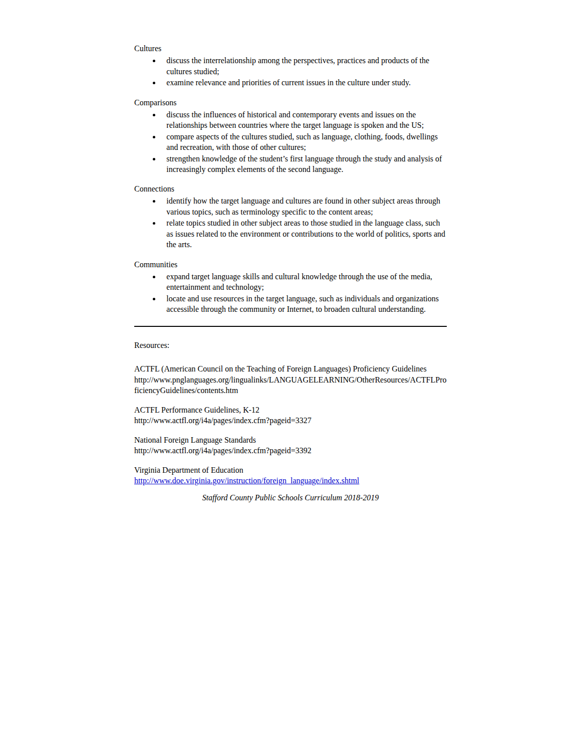Cultures
discuss the interrelationship among the perspectives, practices and products of the cultures studied;
examine relevance and priorities of current issues in the culture under study.
Comparisons
discuss the influences of historical and contemporary events and issues on the relationships between countries where the target language is spoken and the US;
compare aspects of the cultures studied, such as language, clothing, foods, dwellings and recreation, with those of other cultures;
strengthen knowledge of the student’s first language through the study and analysis of increasingly complex elements of the second language.
Connections
identify how the target language and cultures are found in other subject areas through various topics, such as terminology specific to the content areas;
relate topics studied in other subject areas to those studied in the language class, such as issues related to the environment or contributions to the world of politics, sports and the arts.
Communities
expand target language skills and cultural knowledge through the use of the media, entertainment and technology;
locate and use resources in the target language, such as individuals and organizations accessible through the community or Internet, to broaden cultural understanding.
Resources:
ACTFL (American Council on the Teaching of Foreign Languages) Proficiency Guidelines
http://www.pnglanguages.org/lingualinks/LANGUAGELEARNING/OtherResources/ACTFLProficiencyGuidelines/contents.htm
ACTFL Performance Guidelines, K-12
http://www.actfl.org/i4a/pages/index.cfm?pageid=3327
National Foreign Language Standards
http://www.actfl.org/i4a/pages/index.cfm?pageid=3392
Virginia Department of Education
http://www.doe.virginia.gov/instruction/foreign_language/index.shtml
Stafford County Public Schools Curriculum 2018-2019